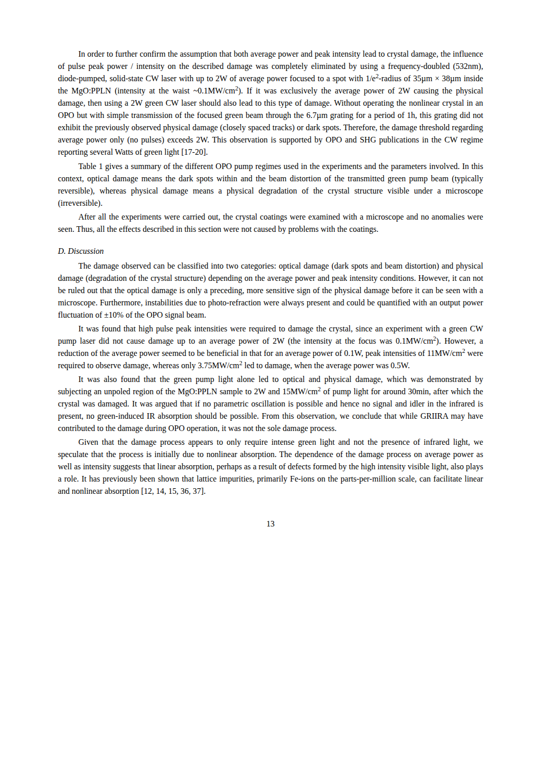In order to further confirm the assumption that both average power and peak intensity lead to crystal damage, the influence of pulse peak power / intensity on the described damage was completely eliminated by using a frequency-doubled (532nm), diode-pumped, solid-state CW laser with up to 2W of average power focused to a spot with 1/e2-radius of 35µm × 38µm inside the MgO:PPLN (intensity at the waist ~0.1MW/cm2). If it was exclusively the average power of 2W causing the physical damage, then using a 2W green CW laser should also lead to this type of damage. Without operating the nonlinear crystal in an OPO but with simple transmission of the focused green beam through the 6.7µm grating for a period of 1h, this grating did not exhibit the previously observed physical damage (closely spaced tracks) or dark spots. Therefore, the damage threshold regarding average power only (no pulses) exceeds 2W. This observation is supported by OPO and SHG publications in the CW regime reporting several Watts of green light [17-20].
Table 1 gives a summary of the different OPO pump regimes used in the experiments and the parameters involved. In this context, optical damage means the dark spots within and the beam distortion of the transmitted green pump beam (typically reversible), whereas physical damage means a physical degradation of the crystal structure visible under a microscope (irreversible).
After all the experiments were carried out, the crystal coatings were examined with a microscope and no anomalies were seen. Thus, all the effects described in this section were not caused by problems with the coatings.
D. Discussion
The damage observed can be classified into two categories: optical damage (dark spots and beam distortion) and physical damage (degradation of the crystal structure) depending on the average power and peak intensity conditions. However, it can not be ruled out that the optical damage is only a preceding, more sensitive sign of the physical damage before it can be seen with a microscope. Furthermore, instabilities due to photo-refraction were always present and could be quantified with an output power fluctuation of ±10% of the OPO signal beam.
It was found that high pulse peak intensities were required to damage the crystal, since an experiment with a green CW pump laser did not cause damage up to an average power of 2W (the intensity at the focus was 0.1MW/cm2). However, a reduction of the average power seemed to be beneficial in that for an average power of 0.1W, peak intensities of 11MW/cm2 were required to observe damage, whereas only 3.75MW/cm2 led to damage, when the average power was 0.5W.
It was also found that the green pump light alone led to optical and physical damage, which was demonstrated by subjecting an unpoled region of the MgO:PPLN sample to 2W and 15MW/cm2 of pump light for around 30min, after which the crystal was damaged. It was argued that if no parametric oscillation is possible and hence no signal and idler in the infrared is present, no green-induced IR absorption should be possible. From this observation, we conclude that while GRIIRA may have contributed to the damage during OPO operation, it was not the sole damage process.
Given that the damage process appears to only require intense green light and not the presence of infrared light, we speculate that the process is initially due to nonlinear absorption. The dependence of the damage process on average power as well as intensity suggests that linear absorption, perhaps as a result of defects formed by the high intensity visible light, also plays a role. It has previously been shown that lattice impurities, primarily Fe-ions on the parts-per-million scale, can facilitate linear and nonlinear absorption [12, 14, 15, 36, 37].
13